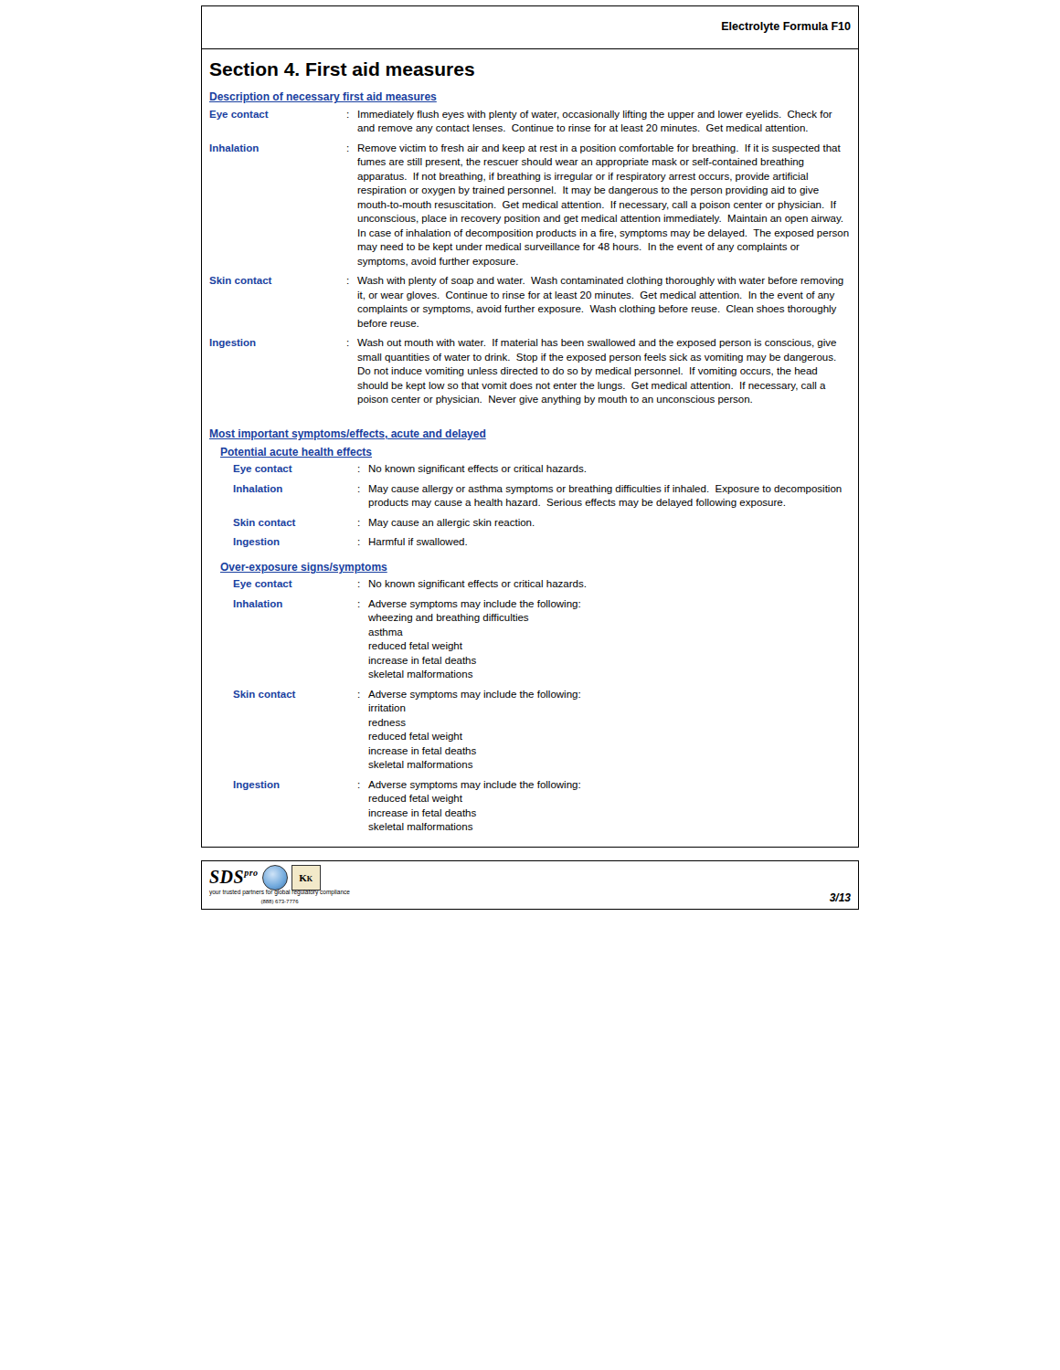Electrolyte Formula F10
Section 4. First aid measures
Description of necessary first aid measures
| Eye contact | : | Immediately flush eyes with plenty of water, occasionally lifting the upper and lower eyelids. Check for and remove any contact lenses. Continue to rinse for at least 20 minutes. Get medical attention. |
| Inhalation | : | Remove victim to fresh air and keep at rest in a position comfortable for breathing. If it is suspected that fumes are still present, the rescuer should wear an appropriate mask or self-contained breathing apparatus. If not breathing, if breathing is irregular or if respiratory arrest occurs, provide artificial respiration or oxygen by trained personnel. It may be dangerous to the person providing aid to give mouth-to-mouth resuscitation. Get medical attention. If necessary, call a poison center or physician. If unconscious, place in recovery position and get medical attention immediately. Maintain an open airway. In case of inhalation of decomposition products in a fire, symptoms may be delayed. The exposed person may need to be kept under medical surveillance for 48 hours. In the event of any complaints or symptoms, avoid further exposure. |
| Skin contact | : | Wash with plenty of soap and water. Wash contaminated clothing thoroughly with water before removing it, or wear gloves. Continue to rinse for at least 20 minutes. Get medical attention. In the event of any complaints or symptoms, avoid further exposure. Wash clothing before reuse. Clean shoes thoroughly before reuse. |
| Ingestion | : | Wash out mouth with water. If material has been swallowed and the exposed person is conscious, give small quantities of water to drink. Stop if the exposed person feels sick as vomiting may be dangerous. Do not induce vomiting unless directed to do so by medical personnel. If vomiting occurs, the head should be kept low so that vomit does not enter the lungs. Get medical attention. If necessary, call a poison center or physician. Never give anything by mouth to an unconscious person. |
Most important symptoms/effects, acute and delayed
Potential acute health effects
| Eye contact | : | No known significant effects or critical hazards. |
| Inhalation | : | May cause allergy or asthma symptoms or breathing difficulties if inhaled. Exposure to decomposition products may cause a health hazard. Serious effects may be delayed following exposure. |
| Skin contact | : | May cause an allergic skin reaction. |
| Ingestion | : | Harmful if swallowed. |
Over-exposure signs/symptoms
| Eye contact | : | No known significant effects or critical hazards. |
| Inhalation | : | Adverse symptoms may include the following: wheezing and breathing difficulties asthma reduced fetal weight increase in fetal deaths skeletal malformations |
| Skin contact | : | Adverse symptoms may include the following: irritation redness reduced fetal weight increase in fetal deaths skeletal malformations |
| Ingestion | : | Adverse symptoms may include the following: reduced fetal weight increase in fetal deaths skeletal malformations |
SDSpro KK
your trusted partners for global regulatory compliance (888) 673-7776
3/13